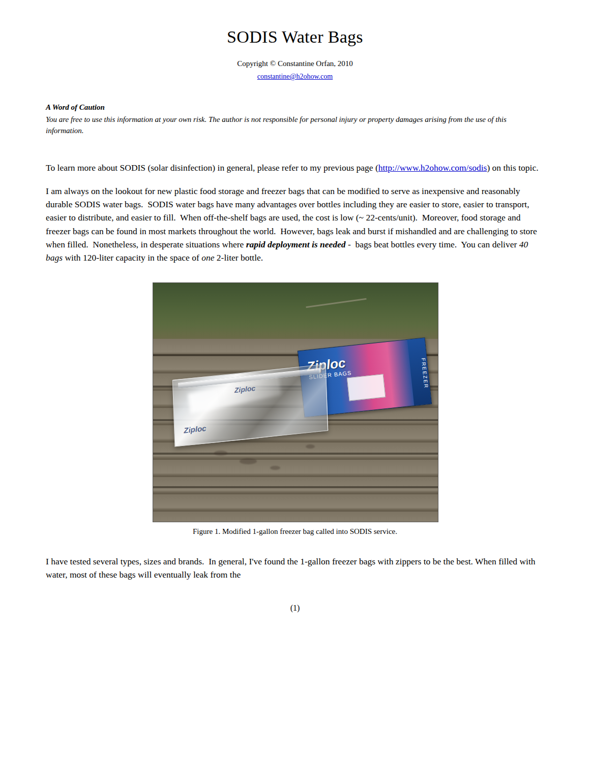SODIS Water Bags
Copyright © Constantine Orfan, 2010
constantine@h2ohow.com
A Word of Caution You are free to use this information at your own risk. The author is not responsible for personal injury or property damages arising from the use of this information.
To learn more about SODIS (solar disinfection) in general, please refer to my previous page (http://www.h2ohow.com/sodis) on this topic.
I am always on the lookout for new plastic food storage and freezer bags that can be modified to serve as inexpensive and reasonably durable SODIS water bags. SODIS water bags have many advantages over bottles including they are easier to store, easier to transport, easier to distribute, and easier to fill. When off-the-shelf bags are used, the cost is low (~ 22-cents/unit). Moreover, food storage and freezer bags can be found in most markets throughout the world. However, bags leak and burst if mishandled and are challenging to store when filled. Nonetheless, in desperate situations where rapid deployment is needed - bags beat bottles every time. You can deliver 40 bags with 120-liter capacity in the space of one 2-liter bottle.
Ziploc
SLIDER BAGS
FREEZER
Ziploc
Ziploc
Figure 1. Modified 1-gallon freezer bag called into SODIS service.
I have tested several types, sizes and brands. In general, I've found the 1-gallon freezer bags with zippers to be the best. When filled with water, most of these bags will eventually leak from the
(1)